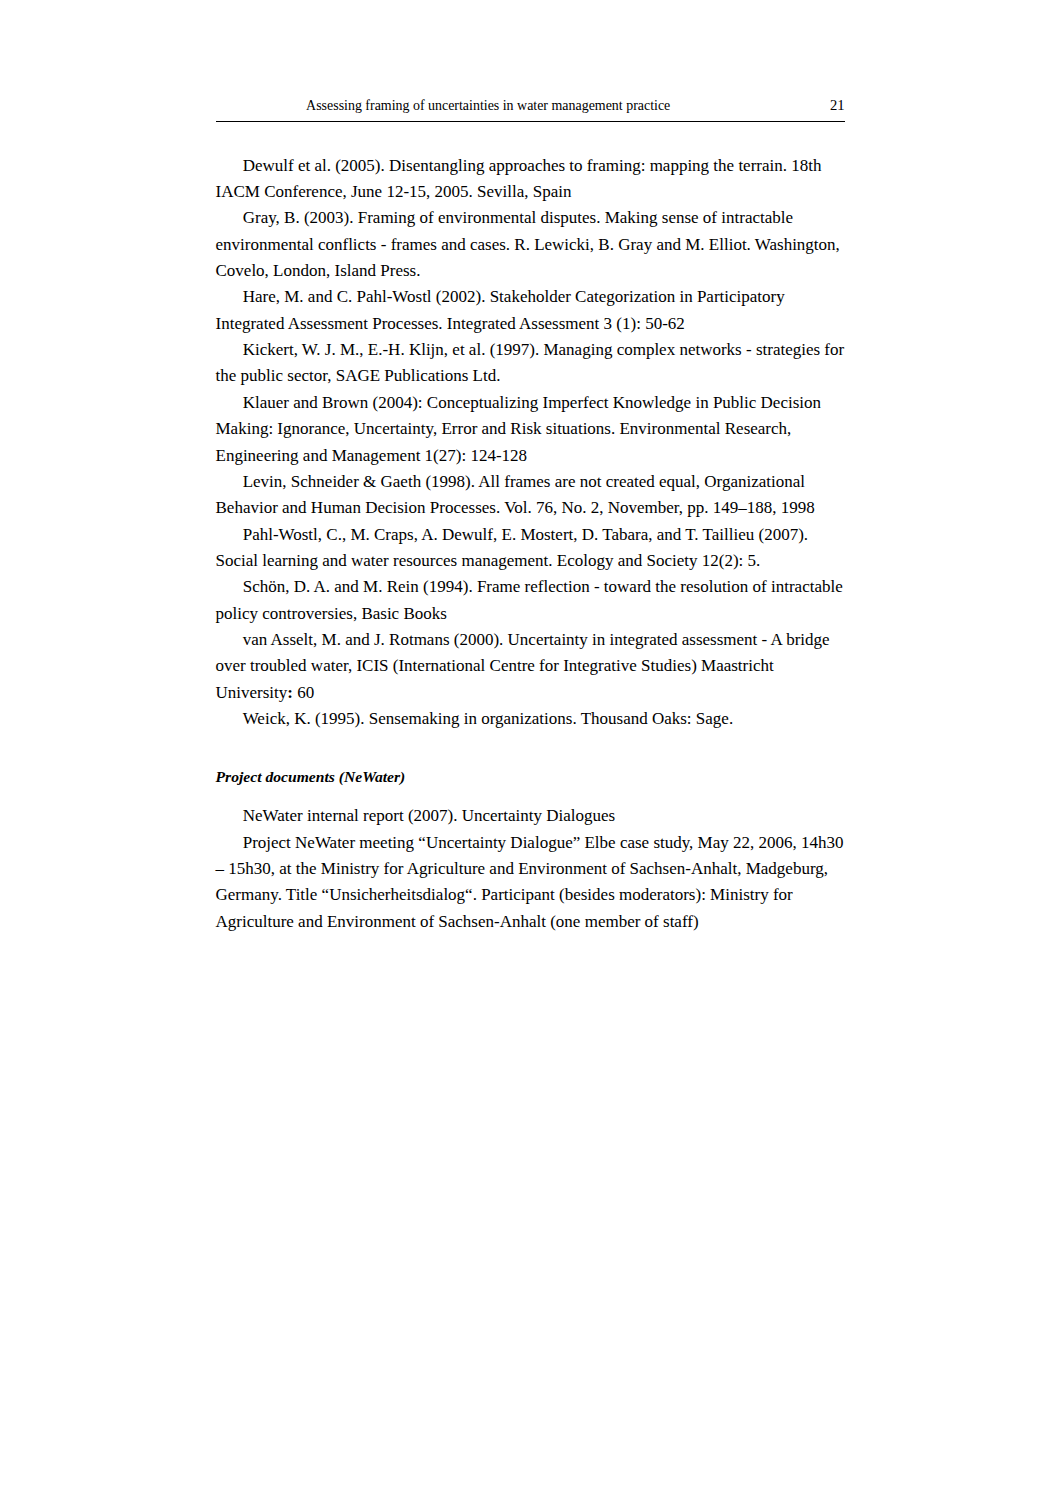Assessing framing of uncertainties in water management practice 21
Dewulf et al. (2005). Disentangling approaches to framing: mapping the terrain. 18th IACM Conference, June 12-15, 2005. Sevilla, Spain
Gray, B. (2003). Framing of environmental disputes. Making sense of intractable environmental conflicts - frames and cases. R. Lewicki, B. Gray and M. Elliot. Washington, Covelo, London, Island Press.
Hare, M. and C. Pahl-Wostl (2002). Stakeholder Categorization in Participatory Integrated Assessment Processes. Integrated Assessment 3 (1): 50-62
Kickert, W. J. M., E.-H. Klijn, et al. (1997). Managing complex networks - strategies for the public sector, SAGE Publications Ltd.
Klauer and Brown (2004): Conceptualizing Imperfect Knowledge in Public Decision Making: Ignorance, Uncertainty, Error and Risk situations. Environmental Research, Engineering and Management 1(27): 124-128
Levin, Schneider & Gaeth (1998). All frames are not created equal, Organizational Behavior and Human Decision Processes. Vol. 76, No. 2, November, pp. 149–188, 1998
Pahl-Wostl, C., M. Craps, A. Dewulf, E. Mostert, D. Tabara, and T. Taillieu (2007). Social learning and water resources management. Ecology and Society 12(2): 5.
Schön, D. A. and M. Rein (1994). Frame reflection - toward the resolution of intractable policy controversies, Basic Books
van Asselt, M. and J. Rotmans (2000). Uncertainty in integrated assessment - A bridge over troubled water, ICIS (International Centre for Integrative Studies) Maastricht University: 60
Weick, K. (1995). Sensemaking in organizations. Thousand Oaks: Sage.
Project documents (NeWater)
NeWater internal report (2007). Uncertainty Dialogues
Project NeWater meeting “Uncertainty Dialogue” Elbe case study, May 22, 2006, 14h30 – 15h30, at the Ministry for Agriculture and Environment of Sachsen-Anhalt, Madgeburg, Germany. Title “Unsicherheitsdialog“. Participant (besides moderators): Ministry for Agriculture and Environment of Sachsen-Anhalt (one member of staff)